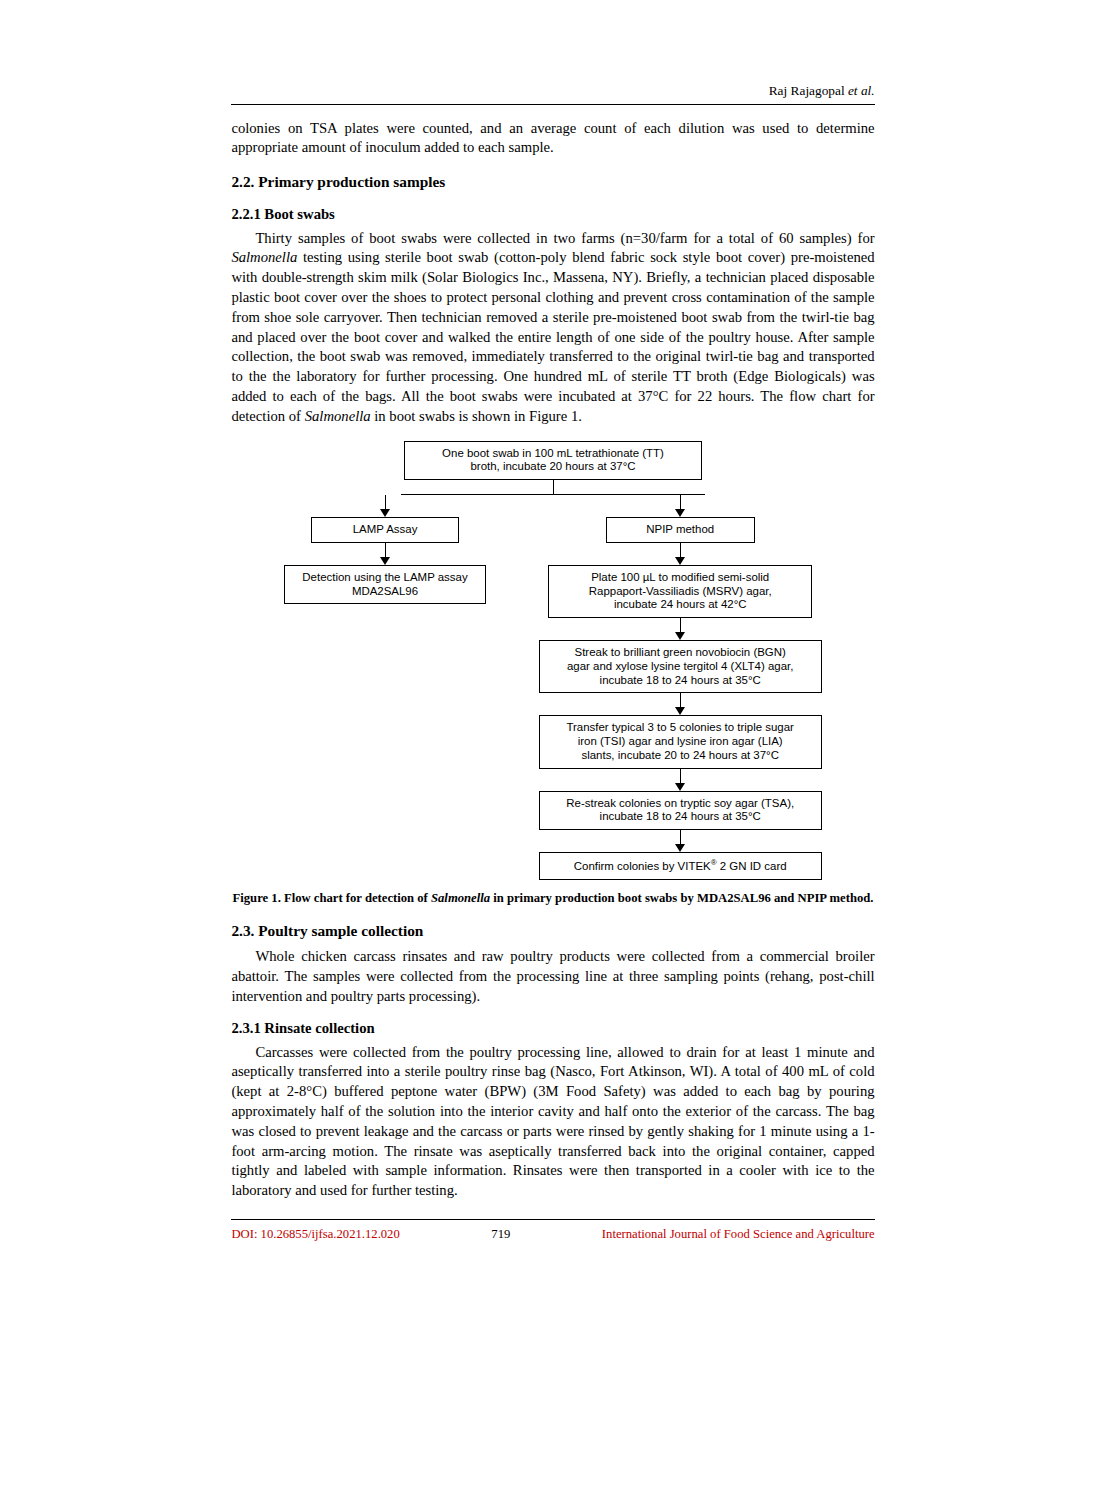Raj Rajagopal et al.
colonies on TSA plates were counted, and an average count of each dilution was used to determine appropriate amount of inoculum added to each sample.
2.2. Primary production samples
2.2.1 Boot swabs
Thirty samples of boot swabs were collected in two farms (n=30/farm for a total of 60 samples) for Salmonella testing using sterile boot swab (cotton-poly blend fabric sock style boot cover) pre-moistened with double-strength skim milk (Solar Biologics Inc., Massena, NY). Briefly, a technician placed disposable plastic boot cover over the shoes to protect personal clothing and prevent cross contamination of the sample from shoe sole carryover. Then technician removed a sterile pre-moistened boot swab from the twirl-tie bag and placed over the boot cover and walked the entire length of one side of the poultry house. After sample collection, the boot swab was removed, immediately transferred to the original twirl-tie bag and transported to the the laboratory for further processing. One hundred mL of sterile TT broth (Edge Biologicals) was added to each of the bags. All the boot swabs were incubated at 37°C for 22 hours. The flow chart for detection of Salmonella in boot swabs is shown in Figure 1.
One boot swab in 100 mL tetrathionate (TT)
broth, incubate 20 hours at 37°C
LAMP Assay
Detection using the LAMP assay
MDA2SAL96
NPIP method
Plate 100 µL to modified semi-solid
Rappaport-Vassiliadis (MSRV) agar,
incubate 24 hours at 42°C
Streak to brilliant green novobiocin (BGN)
agar and xylose lysine tergitol 4 (XLT4) agar,
incubate 18 to 24 hours at 35°C
Transfer typical 3 to 5 colonies to triple sugar
iron (TSI) agar and lysine iron agar (LIA)
slants, incubate 20 to 24 hours at 37°C
Re-streak colonies on tryptic soy agar (TSA),
incubate 18 to 24 hours at 35°C
Confirm colonies by VITEK® 2 GN ID card
Figure 1. Flow chart for detection of Salmonella in primary production boot swabs by MDA2SAL96 and NPIP method.
2.3. Poultry sample collection
Whole chicken carcass rinsates and raw poultry products were collected from a commercial broiler abattoir. The samples were collected from the processing line at three sampling points (rehang, post-chill intervention and poultry parts processing).
2.3.1 Rinsate collection
Carcasses were collected from the poultry processing line, allowed to drain for at least 1 minute and aseptically transferred into a sterile poultry rinse bag (Nasco, Fort Atkinson, WI). A total of 400 mL of cold (kept at 2-8°C) buffered peptone water (BPW) (3M Food Safety) was added to each bag by pouring approximately half of the solution into the interior cavity and half onto the exterior of the carcass. The bag was closed to prevent leakage and the carcass or parts were rinsed by gently shaking for 1 minute using a 1-foot arm-arcing motion. The rinsate was aseptically transferred back into the original container, capped tightly and labeled with sample information. Rinsates were then transported in a cooler with ice to the laboratory and used for further testing.
DOI: 10.26855/ijfsa.2021.12.020 719 International Journal of Food Science and Agriculture